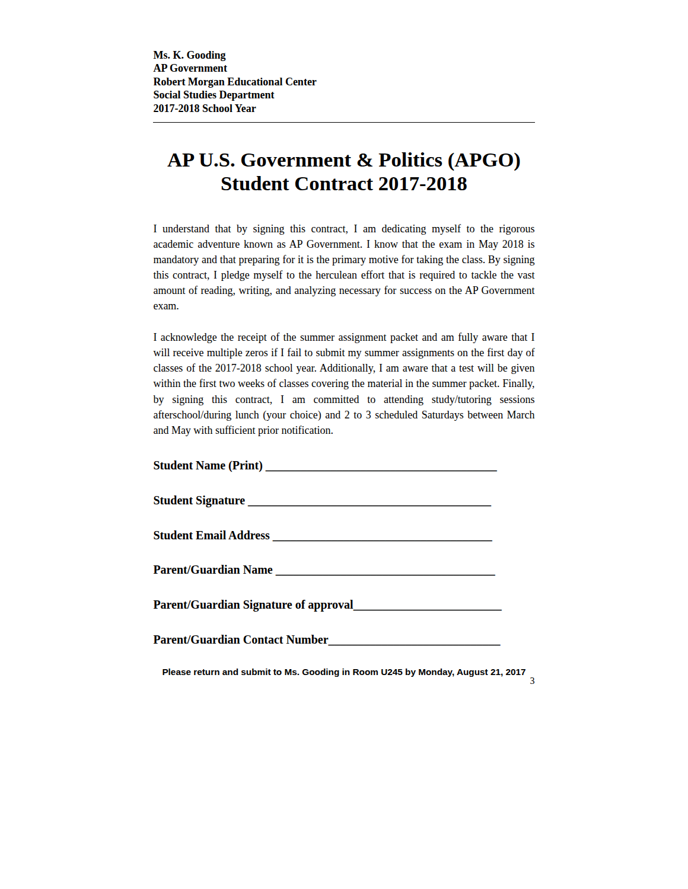Ms. K. Gooding
AP Government
Robert Morgan Educational Center
Social Studies Department
2017-2018 School Year
AP U.S. Government & Politics (APGO)
Student Contract 2017-2018
I understand that by signing this contract, I am dedicating myself to the rigorous academic adventure known as AP Government. I know that the exam in May 2018 is mandatory and that preparing for it is the primary motive for taking the class. By signing this contract, I pledge myself to the herculean effort that is required to tackle the vast amount of reading, writing, and analyzing necessary for success on the AP Government exam.
I acknowledge the receipt of the summer assignment packet and am fully aware that I will receive multiple zeros if I fail to submit my summer assignments on the first day of classes of the 2017-2018 school year. Additionally, I am aware that a test will be given within the first two weeks of classes covering the material in the summer packet. Finally, by signing this contract, I am committed to attending study/tutoring sessions afterschool/during lunch (your choice) and 2 to 3 scheduled Saturdays between March and May with sufficient prior notification.
Student Name (Print) _______________________________________
Student Signature _________________________________________
Student Email Address _____________________________________
Parent/Guardian Name _____________________________________
Parent/Guardian Signature of approval_________________________
Parent/Guardian Contact Number_____________________________
Please return and submit to Ms. Gooding in Room U245 by Monday, August 21, 2017
3